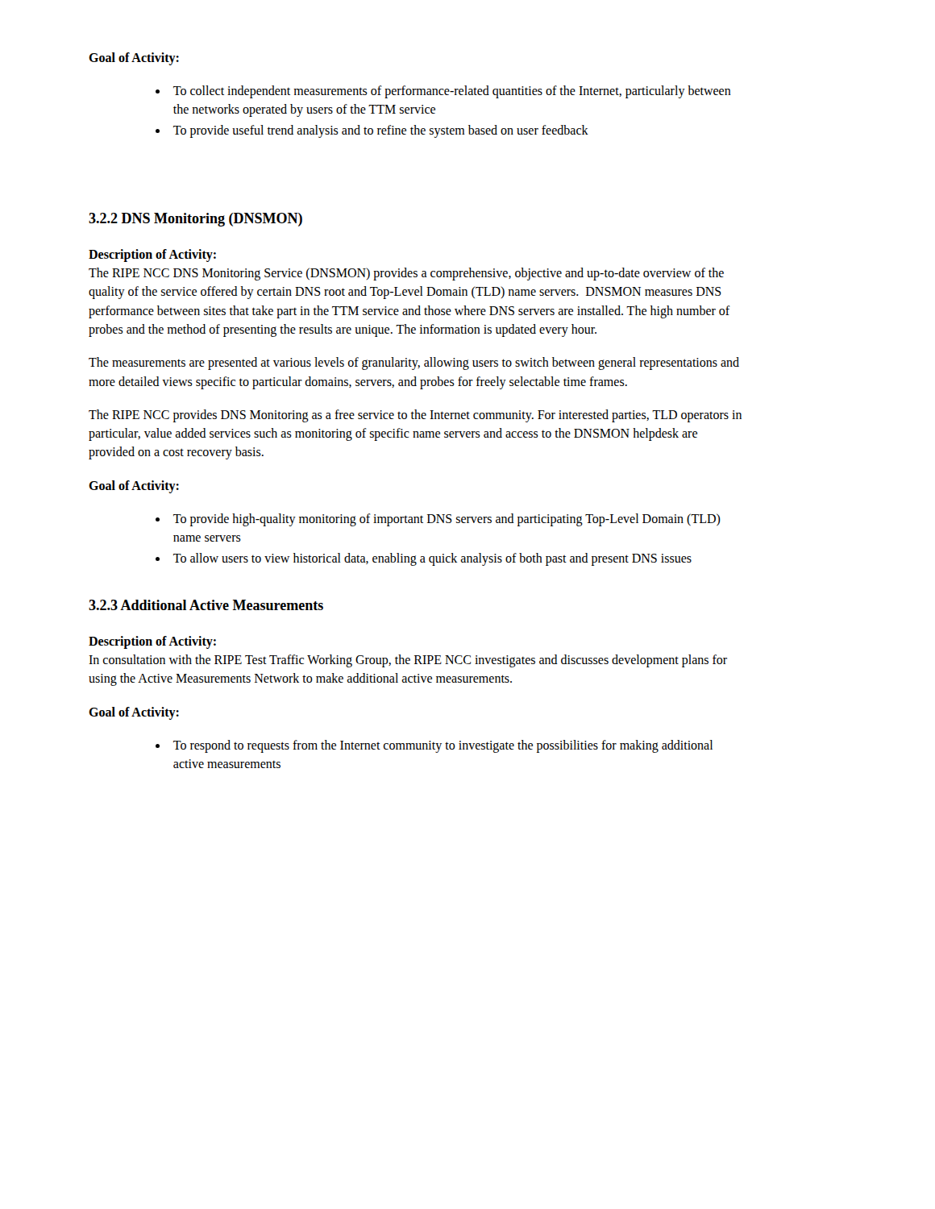Goal of Activity:
To collect independent measurements of performance-related quantities of the Internet, particularly between the networks operated by users of the TTM service
To provide useful trend analysis and to refine the system based on user feedback
3.2.2 DNS Monitoring (DNSMON)
Description of Activity:
The RIPE NCC DNS Monitoring Service (DNSMON) provides a comprehensive, objective and up-to-date overview of the quality of the service offered by certain DNS root and Top-Level Domain (TLD) name servers. DNSMON measures DNS performance between sites that take part in the TTM service and those where DNS servers are installed. The high number of probes and the method of presenting the results are unique. The information is updated every hour.
The measurements are presented at various levels of granularity, allowing users to switch between general representations and more detailed views specific to particular domains, servers, and probes for freely selectable time frames.
The RIPE NCC provides DNS Monitoring as a free service to the Internet community. For interested parties, TLD operators in particular, value added services such as monitoring of specific name servers and access to the DNSMON helpdesk are provided on a cost recovery basis.
Goal of Activity:
To provide high-quality monitoring of important DNS servers and participating Top-Level Domain (TLD) name servers
To allow users to view historical data, enabling a quick analysis of both past and present DNS issues
3.2.3 Additional Active Measurements
Description of Activity:
In consultation with the RIPE Test Traffic Working Group, the RIPE NCC investigates and discusses development plans for using the Active Measurements Network to make additional active measurements.
Goal of Activity:
To respond to requests from the Internet community to investigate the possibilities for making additional active measurements